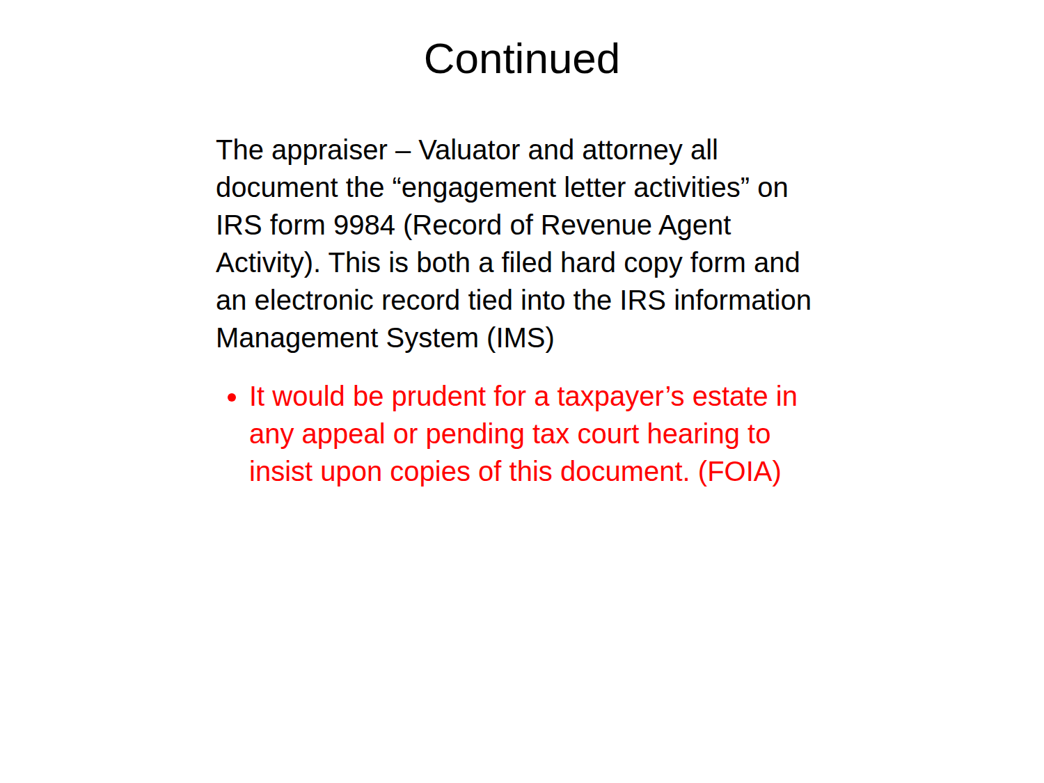Continued
The appraiser – Valuator and attorney all document the “engagement letter activities” on IRS form 9984 (Record of Revenue Agent Activity). This is both a filed hard copy form and an electronic record tied into the IRS information Management System (IMS)
It would be prudent for a taxpayer’s estate in any appeal or pending tax court hearing to insist upon copies of this document. (FOIA)